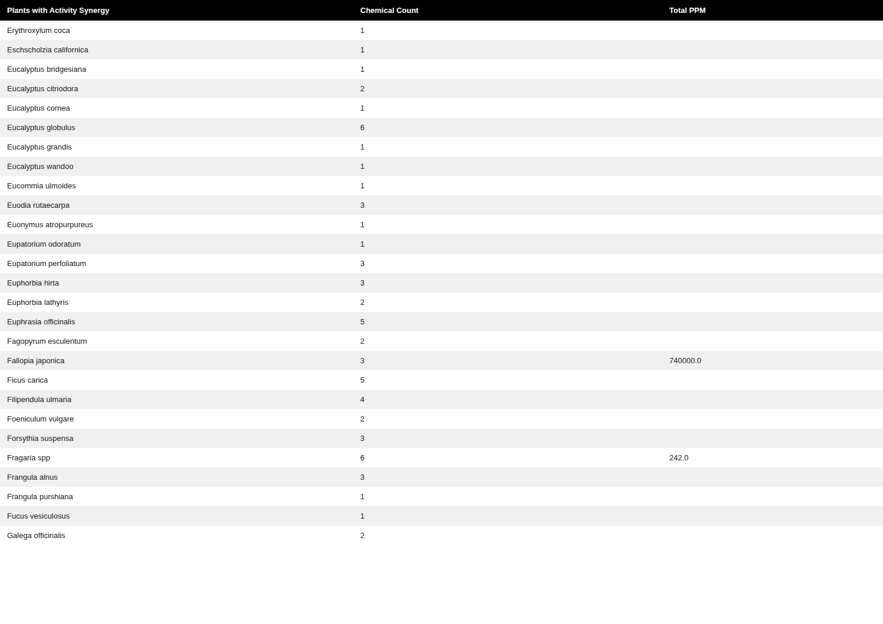| Plants with Activity Synergy | Chemical Count | Total PPM |
| --- | --- | --- |
| Erythroxylum coca | 1 | |
| Eschscholzia californica | 1 | |
| Eucalyptus bridgesiana | 1 | |
| Eucalyptus citriodora | 2 | |
| Eucalyptus cornea | 1 | |
| Eucalyptus globulus | 6 | |
| Eucalyptus grandis | 1 | |
| Eucalyptus wandoo | 1 | |
| Eucommia ulmoides | 1 | |
| Euodia rutaecarpa | 3 | |
| Euonymus atropurpureus | 1 | |
| Eupatorium odoratum | 1 | |
| Eupatorium perfoliatum | 3 | |
| Euphorbia hirta | 3 | |
| Euphorbia lathyris | 2 | |
| Euphrasia officinalis | 5 | |
| Fagopyrum esculentum | 2 | |
| Fallopia japonica | 3 | 740000.0 |
| Ficus carica | 5 | |
| Filipendula ulmaria | 4 | |
| Foeniculum vulgare | 2 | |
| Forsythia suspensa | 3 | |
| Fragaria spp | 6 | 242.0 |
| Frangula alnus | 3 | |
| Frangula purshiana | 1 | |
| Fucus vesiculosus | 1 | |
| Galega officinalis | 2 | |